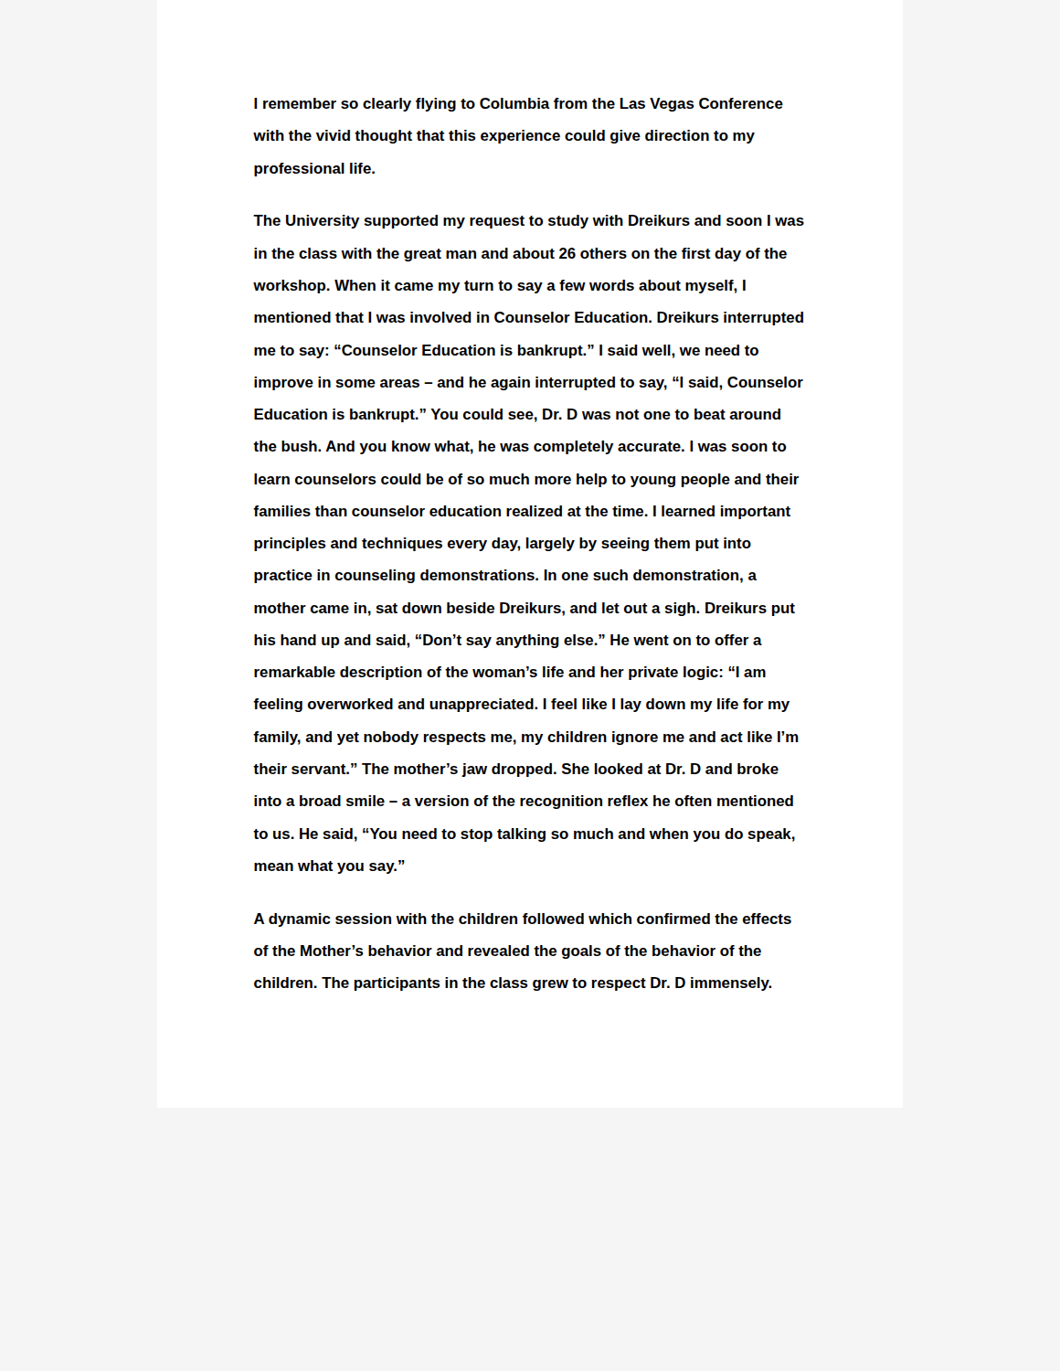I remember so clearly flying to Columbia from the Las Vegas Conference with the vivid thought that this experience could give direction to my professional life.
The University supported my request to study with Dreikurs and soon I was in the class with the great man and about 26 others on the first day of the workshop. When it came my turn to say a few words about myself, I mentioned that I was involved in Counselor Education. Dreikurs interrupted me to say: “Counselor Education is bankrupt.” I said well, we need to improve in some areas – and he again interrupted to say, “I said, Counselor Education is bankrupt.” You could see, Dr. D was not one to beat around the bush. And you know what, he was completely accurate. I was soon to learn counselors could be of so much more help to young people and their families than counselor education realized at the time. I learned important principles and techniques every day, largely by seeing them put into practice in counseling demonstrations. In one such demonstration, a mother came in, sat down beside Dreikurs, and let out a sigh. Dreikurs put his hand up and said, “Don’t say anything else.” He went on to offer a remarkable description of the woman’s life and her private logic: “I am feeling overworked and unappreciated. I feel like I lay down my life for my family, and yet nobody respects me, my children ignore me and act like I’m their servant.” The mother’s jaw dropped. She looked at Dr. D and broke into a broad smile – a version of the recognition reflex he often mentioned to us. He said, “You need to stop talking so much and when you do speak, mean what you say.”
A dynamic session with the children followed which confirmed the effects of the Mother’s behavior and revealed the goals of the behavior of the children. The participants in the class grew to respect Dr. D immensely.